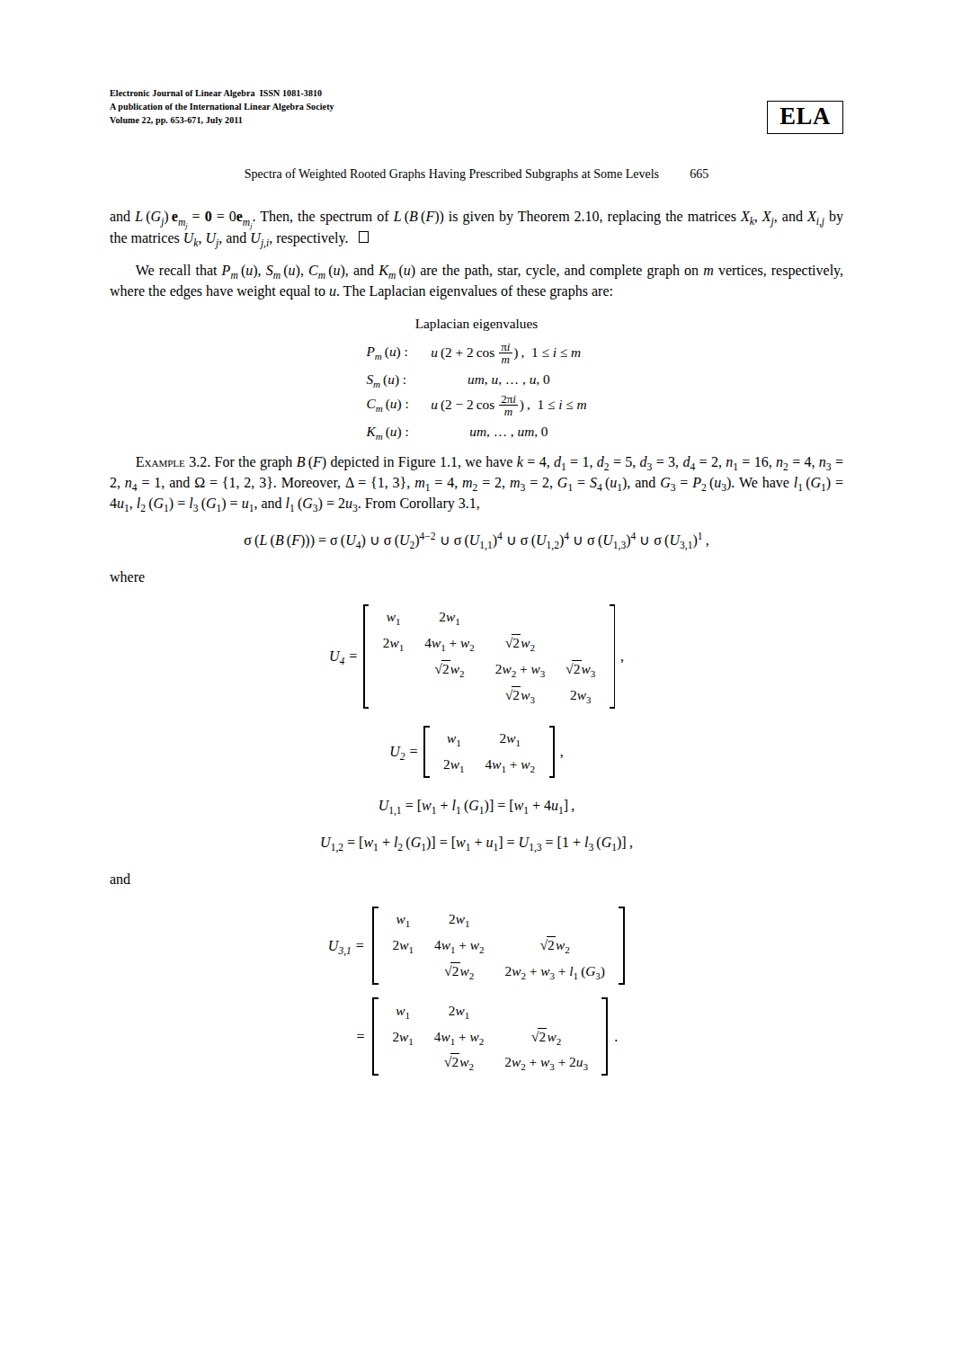Electronic Journal of Linear Algebra ISSN 1081-3810
A publication of the International Linear Algebra Society
Volume 22, pp. 653-671, July 2011
ELA
Spectra of Weighted Rooted Graphs Having Prescribed Subgraphs at Some Levels 665
and L (Gj) emj = 0 = 0emj. Then, the spectrum of L (B (F)) is given by Theorem 2.10, replacing the matrices Xk, Xj, and Xi,j by the matrices Uk, Uj, and Uj,i, respectively.
We recall that Pm (u), Sm (u), Cm (u), and Km (u) are the path, star, cycle, and complete graph on m vertices, respectively, where the edges have weight equal to u. The Laplacian eigenvalues of these graphs are:
Laplacian eigenvalues
| P m ( u ) : | u (2 + 2 cos π i m ) , 1 ≤ i ≤ m |
| S m ( u ) : | um , u , … , u , 0 |
| C m ( u ) : | u (2 − 2 cos 2π i m ) , 1 ≤ i ≤ m |
| K m ( u ) : | um , … , um , 0 |
Example 3.2. For the graph B (F) depicted in Figure 1.1, we have k = 4, d1 = 1, d2 = 5, d3 = 3, d4 = 2, n1 = 16, n2 = 4, n3 = 2, n4 = 1, and Ω = {1, 2, 3}. Moreover, Δ = {1, 3}, m1 = 4, m2 = 2, m3 = 2, G1 = S4 (u1), and G3 = P2 (u3). We have l1 (G1) = 4u1, l2 (G1) = l3 (G1) = u1, and l1 (G3) = 2u3. From Corollary 3.1,
σ (L (B (F))) = σ (U4) ∪ σ (U2)4−2 ∪ σ (U1,1)4 ∪ σ (U1,2)4 ∪ σ (U1,3)4 ∪ σ (U3,1)1 ,
where
U4 =
| w 1 | 2 w 1 | | |
| 2 w 1 | 4 w 1 + w 2 | √ 2 w 2 | |
| | √ 2 w 2 | 2 w 2 + w 3 | √ 2 w 3 |
| | | √ 2 w 3 | 2 w 3 |
,
U2 =
| w 1 | 2 w 1 |
| 2 w 1 | 4 w 1 + w 2 |
,
U1,1 = [w1 + l1 (G1)] = [w1 + 4u1] ,
U1,2 = [w1 + l2 (G1)] = [w1 + u1] = U1,3 = [1 + l3 (G1)] ,
and
U3,1 =
| w 1 | 2 w 1 | |
| 2 w 1 | 4 w 1 + w 2 | √ 2 w 2 |
| | √ 2 w 2 | 2 w 2 + w 3 + l 1 ( G 3 ) |
U3,1 =
| w 1 | 2 w 1 | |
| 2 w 1 | 4 w 1 + w 2 | √ 2 w 2 |
| | √ 2 w 2 | 2 w 2 + w 3 + 2 u 3 |
.